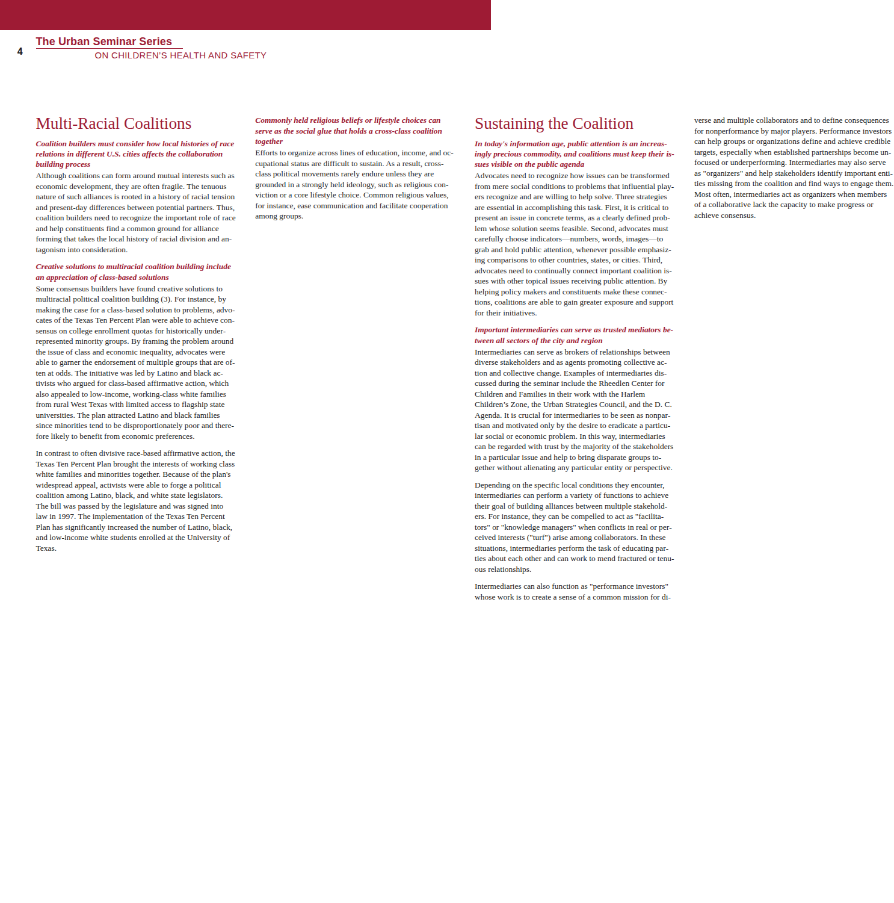The Urban Seminar Series
ON CHILDREN’S HEALTH AND SAFETY
4
Multi-Racial Coalitions
Coalition builders must consider how local histories of race relations in different U.S. cities affects the collaboration building process
Although coalitions can form around mutual interests such as economic development, they are often fragile. The tenuous nature of such alliances is rooted in a history of racial tension and present-day differences between potential partners. Thus, coalition builders need to recognize the important role of race and help constituents find a common ground for alliance forming that takes the local history of racial division and antagonism into consideration.
Creative solutions to multiracial coalition building include an appreciation of class-based solutions
Some consensus builders have found creative solutions to multiracial political coalition building (3). For instance, by making the case for a class-based solution to problems, advocates of the Texas Ten Percent Plan were able to achieve consensus on college enrollment quotas for historically underrepresented minority groups. By framing the problem around the issue of class and economic inequality, advocates were able to garner the endorsement of multiple groups that are often at odds. The initiative was led by Latino and black activists who argued for class-based affirmative action, which also appealed to low-income, working-class white families from rural West Texas with limited access to flagship state universities. The plan attracted Latino and black families since minorities tend to be disproportionately poor and therefore likely to benefit from economic preferences.
In contrast to often divisive race-based affirmative action, the Texas Ten Percent Plan brought the interests of working class white families and minorities together. Because of the plan's widespread appeal, activists were able to forge a political coalition among Latino, black, and white state legislators. The bill was passed by the legislature and was signed into law in 1997. The implementation of the Texas Ten Percent Plan has significantly increased the number of Latino, black, and low-income white students enrolled at the University of Texas.
Commonly held religious beliefs or lifestyle choices can serve as the social glue that holds a cross-class coalition together
Efforts to organize across lines of education, income, and occupational status are difficult to sustain. As a result, cross-class political movements rarely endure unless they are grounded in a strongly held ideology, such as religious conviction or a core lifestyle choice. Common religious values, for instance, ease communication and facilitate cooperation among groups.
Sustaining the Coalition
In today's information age, public attention is an increasingly precious commodity, and coalitions must keep their issues visible on the public agenda
Advocates need to recognize how issues can be transformed from mere social conditions to problems that influential players recognize and are willing to help solve. Three strategies are essential in accomplishing this task. First, it is critical to present an issue in concrete terms, as a clearly defined problem whose solution seems feasible. Second, advocates must carefully choose indicators—numbers, words, images—to grab and hold public attention, whenever possible emphasizing comparisons to other countries, states, or cities. Third, advocates need to continually connect important coalition issues with other topical issues receiving public attention. By helping policy makers and constituents make these connections, coalitions are able to gain greater exposure and support for their initiatives.
Important intermediaries can serve as trusted mediators between all sectors of the city and region
Intermediaries can serve as brokers of relationships between diverse stakeholders and as agents promoting collective action and collective change. Examples of intermediaries discussed during the seminar include the Rheedlen Center for Children and Families in their work with the Harlem Children’s Zone, the Urban Strategies Council, and the D. C. Agenda. It is crucial for intermediaries to be seen as nonpartisan and motivated only by the desire to eradicate a particular social or economic problem. In this way, intermediaries can be regarded with trust by the majority of the stakeholders in a particular issue and help to bring disparate groups together without alienating any particular entity or perspective.
Depending on the specific local conditions they encounter, intermediaries can perform a variety of functions to achieve their goal of building alliances between multiple stakeholders. For instance, they can be compelled to act as "facilitators" or "knowledge managers" when conflicts in real or perceived interests ("turf") arise among collaborators. In these situations, intermediaries perform the task of educating parties about each other and can work to mend fractured or tenuous relationships.
Intermediaries can also function as "performance investors" whose work is to create a sense of a common mission for diverse and multiple collaborators and to define consequences for nonperformance by major players. Performance investors can help groups or organizations define and achieve credible targets, especially when established partnerships become unfocused or underperforming. Intermediaries may also serve as "organizers" and help stakeholders identify important entities missing from the coalition and find ways to engage them. Most often, intermediaries act as organizers when members of a collaborative lack the capacity to make progress or achieve consensus.